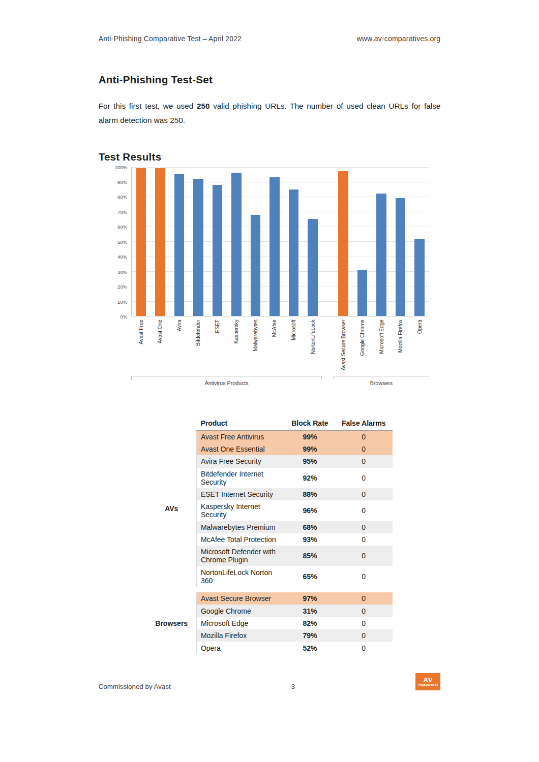Anti-Phishing Comparative Test – April 2022
www.av-comparatives.org
Anti-Phishing Test-Set
For this first test, we used 250 valid phishing URLs. The number of used clean URLs for false alarm detection was 250.
Test Results
100% 90% 80% 70% 60% 50% 40% 30% 20% 10% 0%
Avast Free
Avast One
Avira
Bitdefender
ESET
Kaspersky
Malwarebytes
McAfee
Microsoft
NortonLifeLock
Avast Secure Browser
Google Chrome
Microsoft Edge
Mozilla Firefox
Opera
Antivirus Products
Browsers
| | Product | Block Rate | False Alarms |
| --- | --- | --- | --- |
| AVs | Avast Free Antivirus | 99% | 0 |
| Avast One Essential | 99% | 0 |
| Avira Free Security | 95% | 0 |
| Bitdefender Internet Security | 92% | 0 |
| ESET Internet Security | 88% | 0 |
| Kaspersky Internet Security | 96% | 0 |
| Malwarebytes Premium | 68% | 0 |
| McAfee Total Protection | 93% | 0 |
| Microsoft Defender with Chrome Plugin | 85% | 0 |
| NortonLifeLock Norton 360 | 65% | 0 |
| Browsers | Avast Secure Browser | 97% | 0 |
| Google Chrome | 31% | 0 |
| Microsoft Edge | 82% | 0 |
| Mozilla Firefox | 79% | 0 |
| Opera | 52% | 0 |
Commissioned by Avast
3
AV
COMPARATIVES